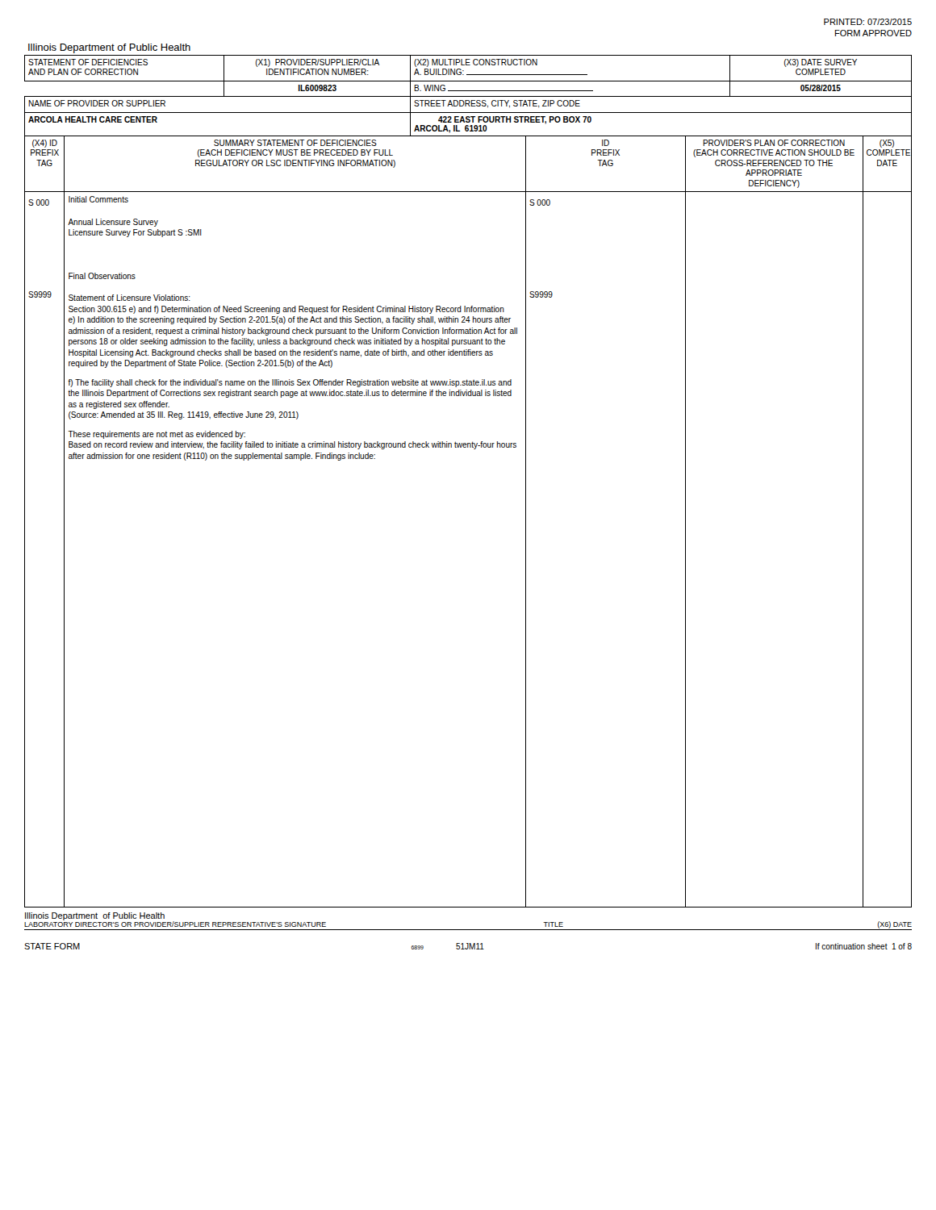PRINTED: 07/23/2015
FORM APPROVED
Illinois Department of Public Health
| STATEMENT OF DEFICIENCIES AND PLAN OF CORRECTION | (X1) PROVIDER/SUPPLIER/CLIA IDENTIFICATION NUMBER: | (X2) MULTIPLE CONSTRUCTION A. BUILDING: | (X3) DATE SURVEY COMPLETED |
| | IL6009823 | B. WING | 05/28/2015 |
| NAME OF PROVIDER OR SUPPLIER | STREET ADDRESS, CITY, STATE, ZIP CODE |
| ARCOLA HEALTH CARE CENTER | 422 EAST FOURTH STREET, PO BOX 70 ARCOLA, IL 61910 |
| (X4) ID PREFIX TAG | SUMMARY STATEMENT OF DEFICIENCIES (EACH DEFICIENCY MUST BE PRECEDED BY FULL REGULATORY OR LSC IDENTIFYING INFORMATION) | ID PREFIX TAG | PROVIDER'S PLAN OF CORRECTION (EACH CORRECTIVE ACTION SHOULD BE CROSS-REFERENCED TO THE APPROPRIATE DEFICIENCY) | (X5) COMPLETE DATE |
| S 000 S9999 | Initial Comments Annual Licensure Survey Licensure Survey For Subpart S :SMI Final Observations Statement of Licensure Violations: Section 300.615 e) and f) Determination of Need Screening and Request for Resident Criminal History Record Information e) In addition to the screening required by Section 2-201.5(a) of the Act and this Section, a facility shall, within 24 hours after admission of a resident, request a criminal history background check pursuant to the Uniform Conviction Information Act for all persons 18 or older seeking admission to the facility, unless a background check was initiated by a hospital pursuant to the Hospital Licensing Act. Background checks shall be based on the resident's name, date of birth, and other identifiers as required by the Department of State Police. (Section 2-201.5(b) of the Act) f) The facility shall check for the individual's name on the Illinois Sex Offender Registration website at www.isp.state.il.us and the Illinois Department of Corrections sex registrant search page at www.idoc.state.il.us to determine if the individual is listed as a registered sex offender. (Source: Amended at 35 Ill. Reg. 11419, effective June 29, 2011) These requirements are not met as evidenced by: Based on record review and interview, the facility failed to initiate a criminal history background check within twenty-four hours after admission for one resident (R110) on the supplemental sample. Findings include: | S 000 S9999 | | |
Illinois Department of Public Health
LABORATORY DIRECTOR'S OR PROVIDER/SUPPLIER REPRESENTATIVE'S SIGNATURE TITLE (X6) DATE
STATE FORM 6899 51JM11 If continuation sheet 1 of 8